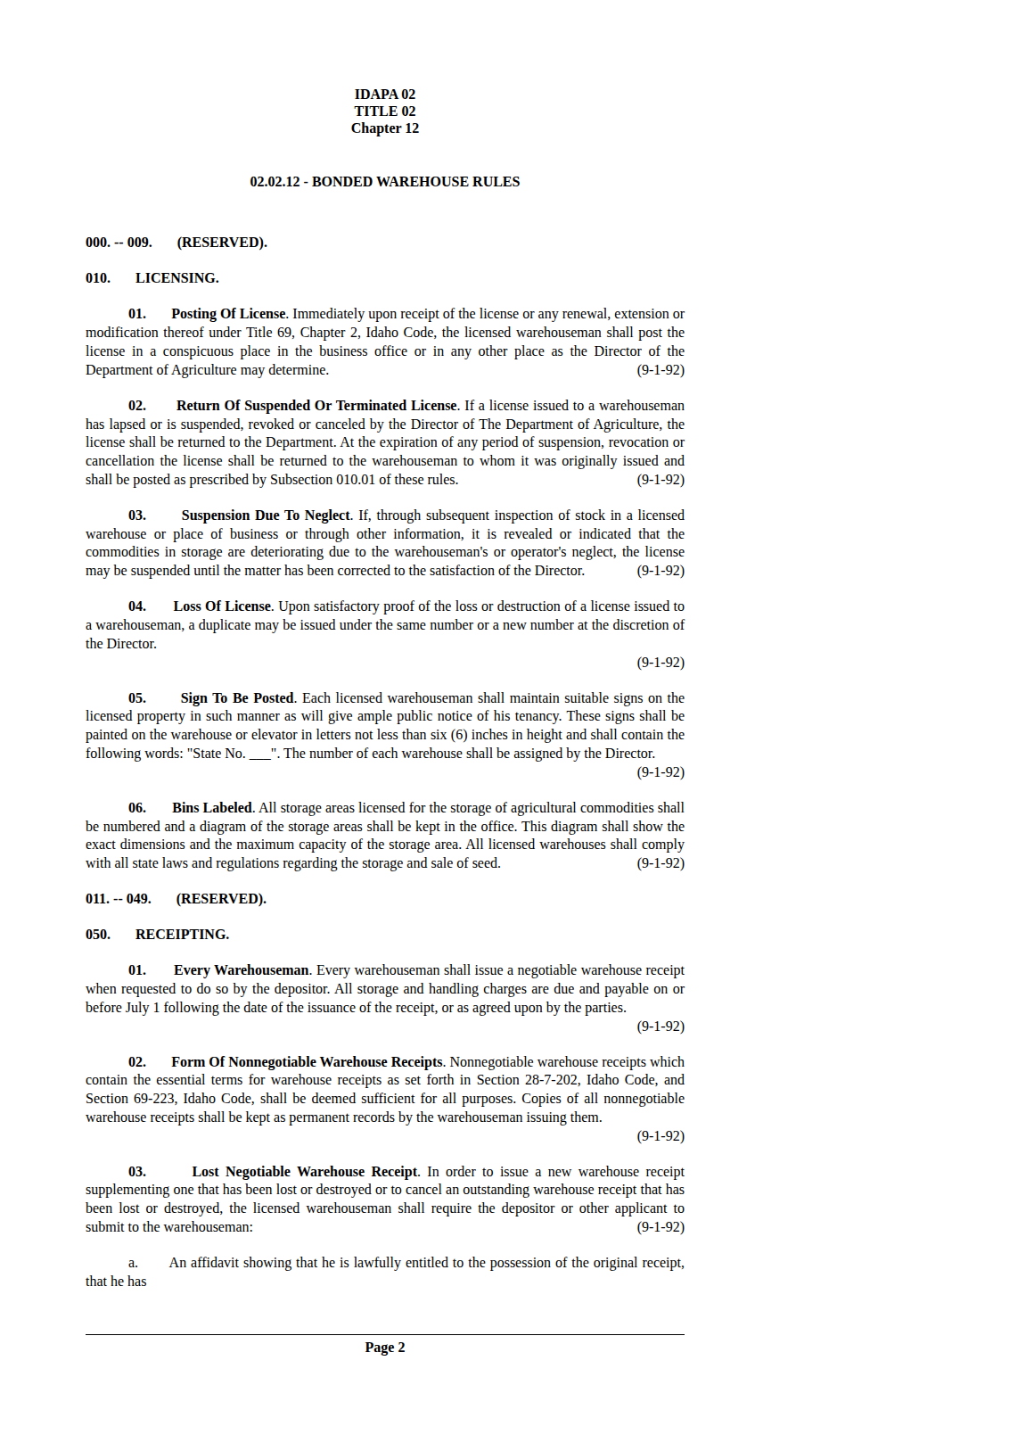IDAPA 02
TITLE 02
Chapter 12
02.02.12 - BONDED WAREHOUSE RULES
000. -- 009. (RESERVED).
010. LICENSING.
01. Posting Of License. Immediately upon receipt of the license or any renewal, extension or modification thereof under Title 69, Chapter 2, Idaho Code, the licensed warehouseman shall post the license in a conspicuous place in the business office or in any other place as the Director of the Department of Agriculture may determine.(9-1-92)
02. Return Of Suspended Or Terminated License. If a license issued to a warehouseman has lapsed or is suspended, revoked or canceled by the Director of The Department of Agriculture, the license shall be returned to the Department. At the expiration of any period of suspension, revocation or cancellation the license shall be returned to the warehouseman to whom it was originally issued and shall be posted as prescribed by Subsection 010.01 of these rules.(9-1-92)
03. Suspension Due To Neglect. If, through subsequent inspection of stock in a licensed warehouse or place of business or through other information, it is revealed or indicated that the commodities in storage are deteriorating due to the warehouseman's or operator's neglect, the license may be suspended until the matter has been corrected to the satisfaction of the Director.(9-1-92)
04. Loss Of License. Upon satisfactory proof of the loss or destruction of a license issued to a warehouseman, a duplicate may be issued under the same number or a new number at the discretion of the Director.
(9-1-92)
05. Sign To Be Posted. Each licensed warehouseman shall maintain suitable signs on the licensed property in such manner as will give ample public notice of his tenancy. These signs shall be painted on the warehouse or elevator in letters not less than six (6) inches in height and shall contain the following words: "State No. ___". The number of each warehouse shall be assigned by the Director.(9-1-92)
06. Bins Labeled. All storage areas licensed for the storage of agricultural commodities shall be numbered and a diagram of the storage areas shall be kept in the office. This diagram shall show the exact dimensions and the maximum capacity of the storage area. All licensed warehouses shall comply with all state laws and regulations regarding the storage and sale of seed.(9-1-92)
011. -- 049. (RESERVED).
050. RECEIPTING.
01. Every Warehouseman. Every warehouseman shall issue a negotiable warehouse receipt when requested to do so by the depositor. All storage and handling charges are due and payable on or before July 1 following the date of the issuance of the receipt, or as agreed upon by the parties.(9-1-92)
02. Form Of Nonnegotiable Warehouse Receipts. Nonnegotiable warehouse receipts which contain the essential terms for warehouse receipts as set forth in Section 28-7-202, Idaho Code, and Section 69-223, Idaho Code, shall be deemed sufficient for all purposes. Copies of all nonnegotiable warehouse receipts shall be kept as permanent records by the warehouseman issuing them.(9-1-92)
03. Lost Negotiable Warehouse Receipt. In order to issue a new warehouse receipt supplementing one that has been lost or destroyed or to cancel an outstanding warehouse receipt that has been lost or destroyed, the licensed warehouseman shall require the depositor or other applicant to submit to the warehouseman:(9-1-92)
a. An affidavit showing that he is lawfully entitled to the possession of the original receipt, that he has
Page 2